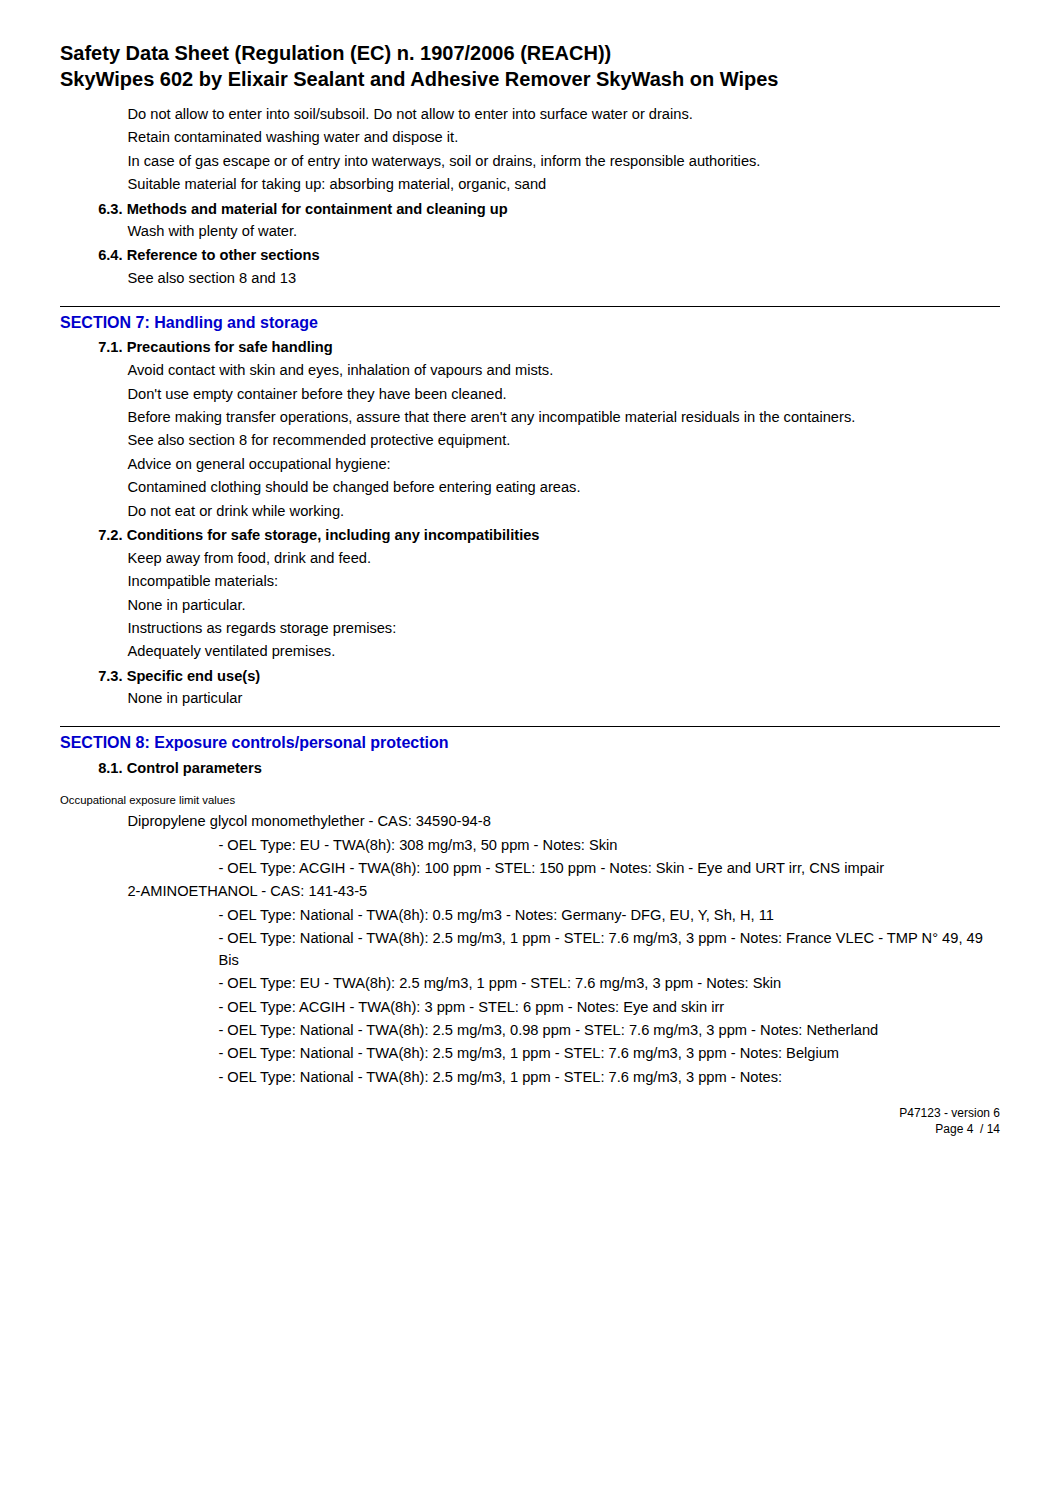Safety Data Sheet (Regulation (EC) n. 1907/2006 (REACH))
SkyWipes 602 by Elixair Sealant and Adhesive Remover SkyWash on Wipes
Do not allow to enter into soil/subsoil. Do not allow to enter into surface water or drains.
Retain contaminated washing water and dispose it.
In case of gas escape or of entry into waterways, soil or drains, inform the responsible authorities.
Suitable material for taking up: absorbing material, organic, sand
6.3. Methods and material for containment and cleaning up
Wash with plenty of water.
6.4. Reference to other sections
See also section 8 and 13
SECTION 7: Handling and storage
7.1. Precautions for safe handling
Avoid contact with skin and eyes, inhalation of vapours and mists.
Don't use empty container before they have been cleaned.
Before making transfer operations, assure that there aren't any incompatible material residuals in the containers.
See also section 8 for recommended protective equipment.
Advice on general occupational hygiene:
Contamined clothing should be changed before entering eating areas.
Do not eat or drink while working.
7.2. Conditions for safe storage, including any incompatibilities
Keep away from food, drink and feed.
Incompatible materials:
None in particular.
Instructions as regards storage premises:
Adequately ventilated premises.
7.3. Specific end use(s)
None in particular
SECTION 8: Exposure controls/personal protection
8.1. Control parameters
Occupational exposure limit values
Dipropylene glycol monomethylether - CAS: 34590-94-8
- OEL Type: EU - TWA(8h): 308 mg/m3, 50 ppm - Notes: Skin
- OEL Type: ACGIH - TWA(8h): 100 ppm - STEL: 150 ppm - Notes: Skin - Eye and URT irr, CNS impair
2-AMINOETHANOL - CAS: 141-43-5
- OEL Type: National - TWA(8h): 0.5 mg/m3 - Notes: Germany- DFG, EU, Y, Sh, H, 11
- OEL Type: National - TWA(8h): 2.5 mg/m3, 1 ppm - STEL: 7.6 mg/m3, 3 ppm - Notes: France VLEC - TMP N° 49, 49 Bis
- OEL Type: EU - TWA(8h): 2.5 mg/m3, 1 ppm - STEL: 7.6 mg/m3, 3 ppm - Notes: Skin
- OEL Type: ACGIH - TWA(8h): 3 ppm - STEL: 6 ppm - Notes: Eye and skin irr
- OEL Type: National - TWA(8h): 2.5 mg/m3, 0.98 ppm - STEL: 7.6 mg/m3, 3 ppm - Notes: Netherland
- OEL Type: National - TWA(8h): 2.5 mg/m3, 1 ppm - STEL: 7.6 mg/m3, 3 ppm - Notes: Belgium
- OEL Type: National - TWA(8h): 2.5 mg/m3, 1 ppm - STEL: 7.6 mg/m3, 3 ppm - Notes:
P47123 - version 6
Page 4 / 14